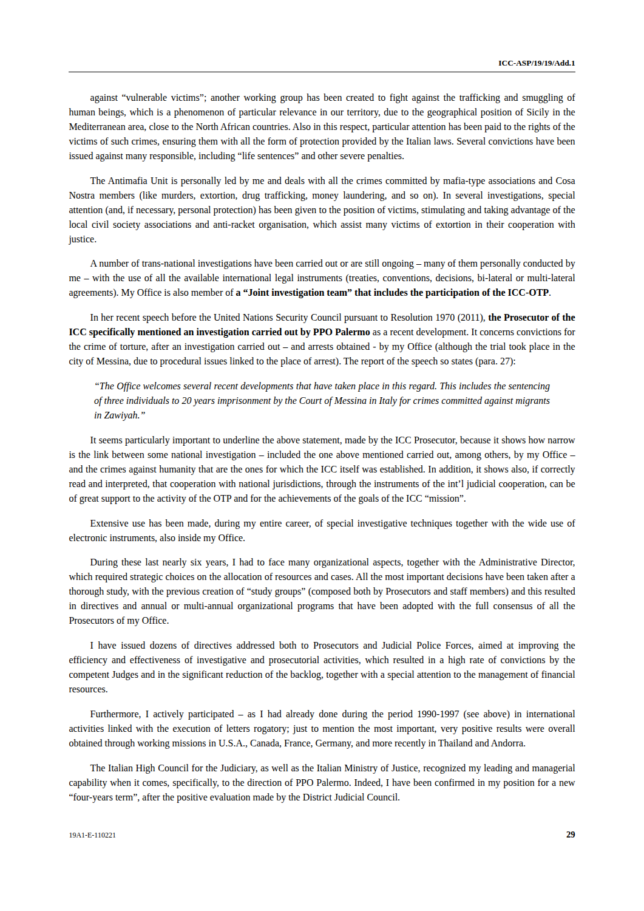ICC-ASP/19/19/Add.1
against “vulnerable victims”; another working group has been created to fight against the trafficking and smuggling of human beings, which is a phenomenon of particular relevance in our territory, due to the geographical position of Sicily in the Mediterranean area, close to the North African countries. Also in this respect, particular attention has been paid to the rights of the victims of such crimes, ensuring them with all the form of protection provided by the Italian laws. Several convictions have been issued against many responsible, including “life sentences” and other severe penalties.
The Antimafia Unit is personally led by me and deals with all the crimes committed by mafia-type associations and Cosa Nostra members (like murders, extortion, drug trafficking, money laundering, and so on). In several investigations, special attention (and, if necessary, personal protection) has been given to the position of victims, stimulating and taking advantage of the local civil society associations and anti-racket organisation, which assist many victims of extortion in their cooperation with justice.
A number of trans-national investigations have been carried out or are still ongoing – many of them personally conducted by me – with the use of all the available international legal instruments (treaties, conventions, decisions, bi-lateral or multi-lateral agreements). My Office is also member of a “Joint investigation team” that includes the participation of the ICC-OTP.
In her recent speech before the United Nations Security Council pursuant to Resolution 1970 (2011), the Prosecutor of the ICC specifically mentioned an investigation carried out by PPO Palermo as a recent development. It concerns convictions for the crime of torture, after an investigation carried out – and arrests obtained - by my Office (although the trial took place in the city of Messina, due to procedural issues linked to the place of arrest). The report of the speech so states (para. 27):
“The Office welcomes several recent developments that have taken place in this regard. This includes the sentencing of three individuals to 20 years imprisonment by the Court of Messina in Italy for crimes committed against migrants in Zawiyah.”
It seems particularly important to underline the above statement, made by the ICC Prosecutor, because it shows how narrow is the link between some national investigation – included the one above mentioned carried out, among others, by my Office – and the crimes against humanity that are the ones for which the ICC itself was established. In addition, it shows also, if correctly read and interpreted, that cooperation with national jurisdictions, through the instruments of the int’l judicial cooperation, can be of great support to the activity of the OTP and for the achievements of the goals of the ICC “mission”.
Extensive use has been made, during my entire career, of special investigative techniques together with the wide use of electronic instruments, also inside my Office.
During these last nearly six years, I had to face many organizational aspects, together with the Administrative Director, which required strategic choices on the allocation of resources and cases. All the most important decisions have been taken after a thorough study, with the previous creation of “study groups” (composed both by Prosecutors and staff members) and this resulted in directives and annual or multi-annual organizational programs that have been adopted with the full consensus of all the Prosecutors of my Office.
I have issued dozens of directives addressed both to Prosecutors and Judicial Police Forces, aimed at improving the efficiency and effectiveness of investigative and prosecutorial activities, which resulted in a high rate of convictions by the competent Judges and in the significant reduction of the backlog, together with a special attention to the management of financial resources.
Furthermore, I actively participated – as I had already done during the period 1990-1997 (see above) in international activities linked with the execution of letters rogatory; just to mention the most important, very positive results were overall obtained through working missions in U.S.A., Canada, France, Germany, and more recently in Thailand and Andorra.
The Italian High Council for the Judiciary, as well as the Italian Ministry of Justice, recognized my leading and managerial capability when it comes, specifically, to the direction of PPO Palermo. Indeed, I have been confirmed in my position for a new “four-years term”, after the positive evaluation made by the District Judicial Council.
19A1-E-110221 29